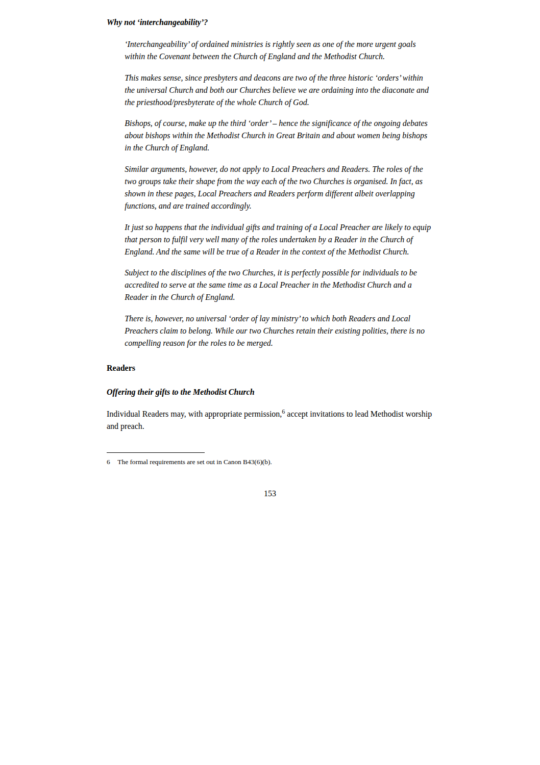Why not ‘interchangeability’?
‘Interchangeability’ of ordained ministries is rightly seen as one of the more urgent goals within the Covenant between the Church of England and the Methodist Church.
This makes sense, since presbyters and deacons are two of the three historic ‘orders’ within the universal Church and both our Churches believe we are ordaining into the diaconate and the priesthood/presbyterate of the whole Church of God.
Bishops, of course, make up the third ‘order’ – hence the significance of the ongoing debates about bishops within the Methodist Church in Great Britain and about women being bishops in the Church of England.
Similar arguments, however, do not apply to Local Preachers and Readers. The roles of the two groups take their shape from the way each of the two Churches is organised. In fact, as shown in these pages, Local Preachers and Readers perform different albeit overlapping functions, and are trained accordingly.
It just so happens that the individual gifts and training of a Local Preacher are likely to equip that person to fulfil very well many of the roles undertaken by a Reader in the Church of England. And the same will be true of a Reader in the context of the Methodist Church.
Subject to the disciplines of the two Churches, it is perfectly possible for individuals to be accredited to serve at the same time as a Local Preacher in the Methodist Church and a Reader in the Church of England.
There is, however, no universal ‘order of lay ministry’ to which both Readers and Local Preachers claim to belong. While our two Churches retain their existing polities, there is no compelling reason for the roles to be merged.
Readers
Offering their gifts to the Methodist Church
Individual Readers may, with appropriate permission,6 accept invitations to lead Methodist worship and preach.
6 The formal requirements are set out in Canon B43(6)(b).
153